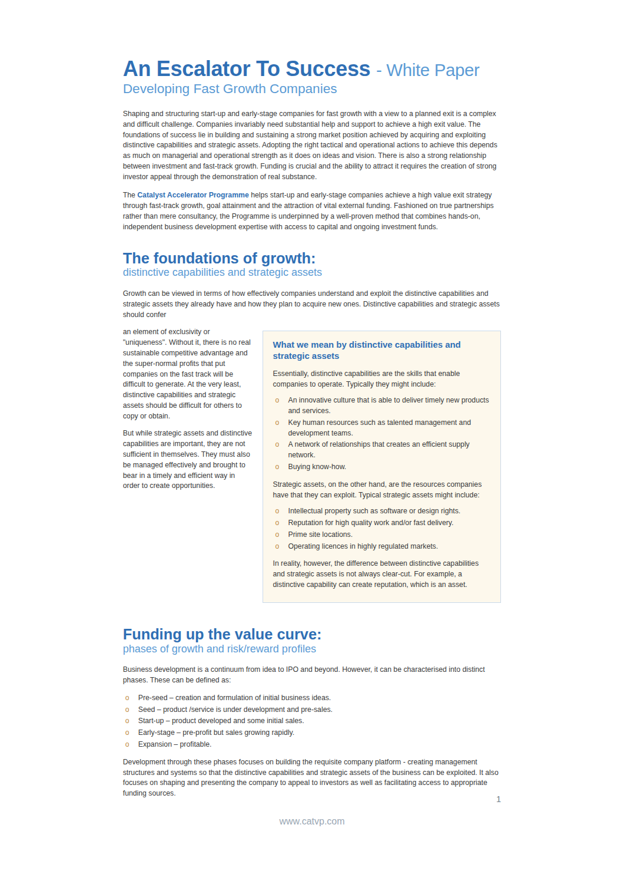An Escalator To Success - White Paper
Developing Fast Growth Companies
Shaping and structuring start-up and early-stage companies for fast growth with a view to a planned exit is a complex and difficult challenge. Companies invariably need substantial help and support to achieve a high exit value. The foundations of success lie in building and sustaining a strong market position achieved by acquiring and exploiting distinctive capabilities and strategic assets. Adopting the right tactical and operational actions to achieve this depends as much on managerial and operational strength as it does on ideas and vision. There is also a strong relationship between investment and fast-track growth. Funding is crucial and the ability to attract it requires the creation of strong investor appeal through the demonstration of real substance.
The Catalyst Accelerator Programme helps start-up and early-stage companies achieve a high value exit strategy through fast-track growth, goal attainment and the attraction of vital external funding. Fashioned on true partnerships rather than mere consultancy, the Programme is underpinned by a well-proven method that combines hands-on, independent business development expertise with access to capital and ongoing investment funds.
The foundations of growth:
distinctive capabilities and strategic assets
Growth can be viewed in terms of how effectively companies understand and exploit the distinctive capabilities and strategic assets they already have and how they plan to acquire new ones. Distinctive capabilities and strategic assets should confer
What we mean by distinctive capabilities and strategic assets
Essentially, distinctive capabilities are the skills that enable companies to operate. Typically they might include:
An innovative culture that is able to deliver timely new products and services.
Key human resources such as talented management and development teams.
A network of relationships that creates an efficient supply network.
Buying know-how.
Strategic assets, on the other hand, are the resources companies have that they can exploit. Typical strategic assets might include:
Intellectual property such as software or design rights.
Reputation for high quality work and/or fast delivery.
Prime site locations.
Operating licences in highly regulated markets.
In reality, however, the difference between distinctive capabilities and strategic assets is not always clear-cut. For example, a distinctive capability can create reputation, which is an asset.
an element of exclusivity or "uniqueness". Without it, there is no real sustainable competitive advantage and the super-normal profits that put companies on the fast track will be difficult to generate. At the very least, distinctive capabilities and strategic assets should be difficult for others to copy or obtain.
But while strategic assets and distinctive capabilities are important, they are not sufficient in themselves. They must also be managed effectively and brought to bear in a timely and efficient way in order to create opportunities.
Funding up the value curve:
phases of growth and risk/reward profiles
Business development is a continuum from idea to IPO and beyond. However, it can be characterised into distinct phases. These can be defined as:
Pre-seed – creation and formulation of initial business ideas.
Seed – product /service is under development and pre-sales.
Start-up – product developed and some initial sales.
Early-stage – pre-profit but sales growing rapidly.
Expansion – profitable.
Development through these phases focuses on building the requisite company platform - creating management structures and systems so that the distinctive capabilities and strategic assets of the business can be exploited. It also focuses on shaping and presenting the company to appeal to investors as well as facilitating access to appropriate funding sources.
1
www.catvp.com